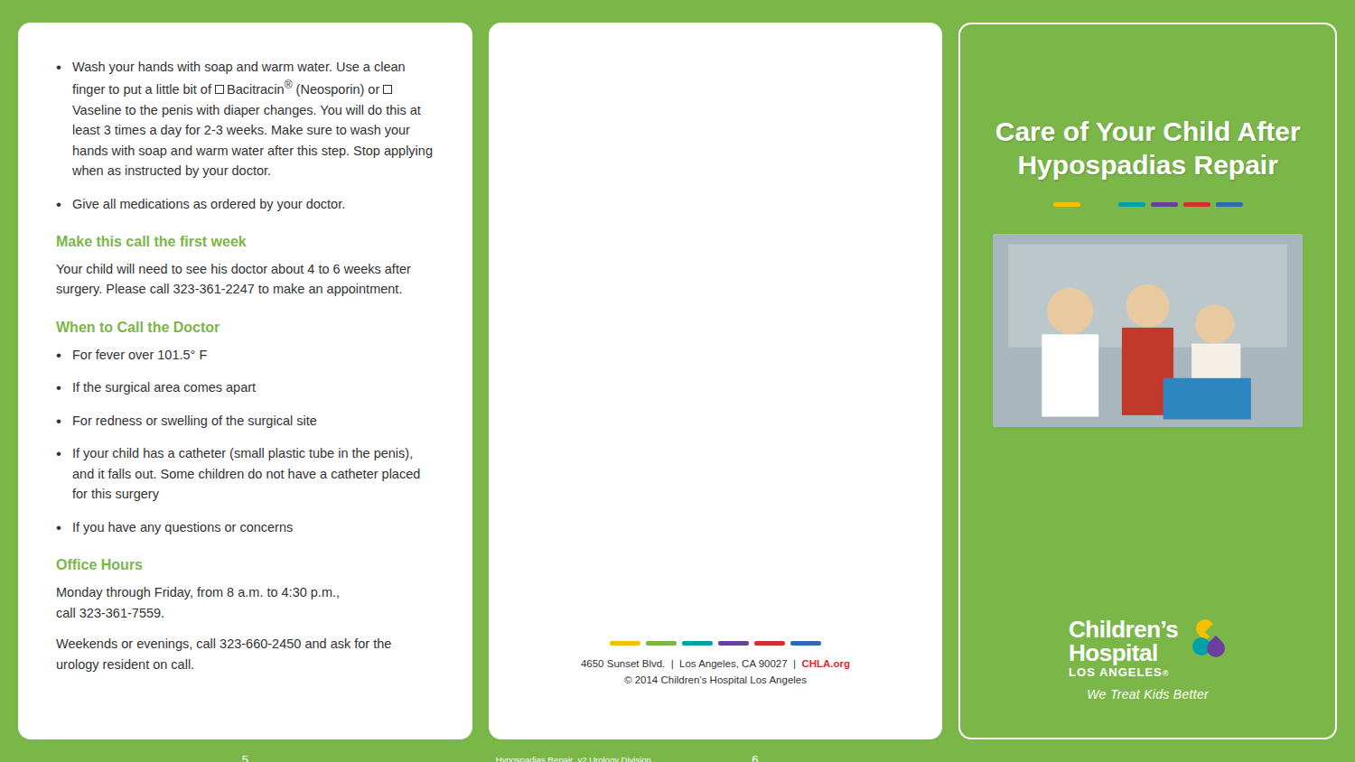Wash your hands with soap and warm water. Use a clean finger to put a little bit of Bacitracin® (Neosporin) or Vaseline to the penis with diaper changes. You will do this at least 3 times a day for 2-3 weeks. Make sure to wash your hands with soap and warm water after this step. Stop applying when as instructed by your doctor.
Give all medications as ordered by your doctor.
Make this call the first week
Your child will need to see his doctor about 4 to 6 weeks after surgery. Please call 323-361-2247 to make an appointment.
When to Call the Doctor
For fever over 101.5° F
If the surgical area comes apart
For redness or swelling of the surgical site
If your child has a catheter (small plastic tube in the penis), and it falls out. Some children do not have a catheter placed for this surgery
If you have any questions or concerns
Office Hours
Monday through Friday, from 8 a.m. to 4:30 p.m.,
call 323-361-7559.
Weekends or evenings, call 323-660-2450 and ask for the urology resident on call.
5
4650 Sunset Blvd. | Los Angeles, CA 90027 | CHLA.org
© 2014 Children’s Hospital Los Angeles
Hypospadias Repair_v2 Urology Division
6
Care of Your Child After
Hypospadias Repair
Children’s
Hospital
LOS ANGELES®
We Treat Kids Better